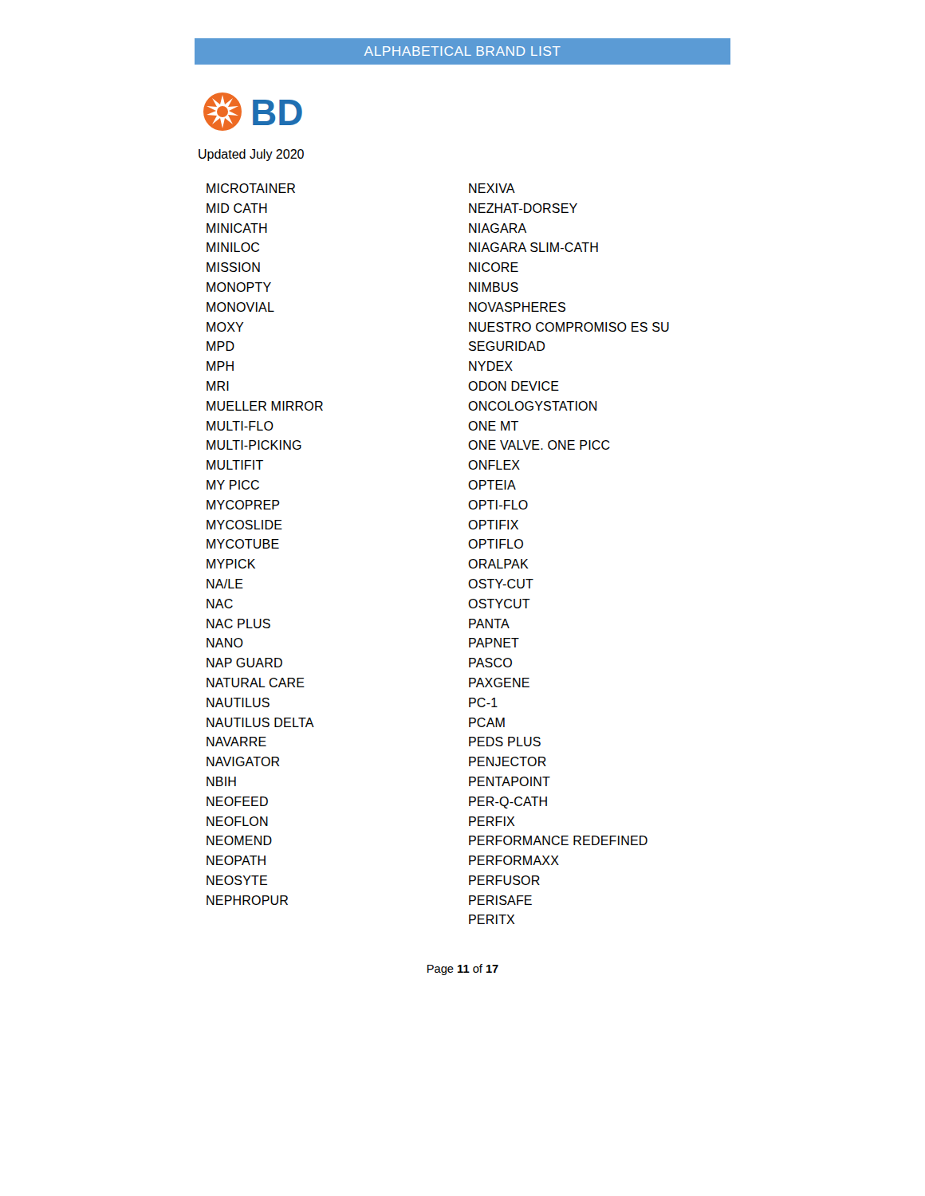ALPHABETICAL BRAND LIST
BD
Updated July 2020
MICROTAINER
MID CATH
MINICATH
MINILOC
MISSION
MONOPTY
MONOVIAL
MOXY
MPD
MPH
MRI
MUELLER MIRROR
MULTI-FLO
MULTI-PICKING
MULTIFIT
MY PICC
MYCOPREP
MYCOSLIDE
MYCOTUBE
MYPICK
NA/LE
NAC
NAC PLUS
NANO
NAP GUARD
NATURAL CARE
NAUTILUS
NAUTILUS DELTA
NAVARRE
NAVIGATOR
NBIH
NEOFEED
NEOFLON
NEOMEND
NEOPATH
NEOSYTE
NEPHROPUR
NEXIVA
NEZHAT-DORSEY
NIAGARA
NIAGARA SLIM-CATH
NICORE
NIMBUS
NOVASPHERES
NUESTRO COMPROMISO ES SU SEGURIDAD
NYDEX
ODON DEVICE
ONCOLOGYSTATION
ONE MT
ONE VALVE. ONE PICC
ONFLEX
OPTEIA
OPTI-FLO
OPTIFIX
OPTIFLO
ORALPAK
OSTY-CUT
OSTYCUT
PANTA
PAPNET
PASCO
PAXGENE
PC-1
PCAM
PEDS PLUS
PENJECTOR
PENTAPOINT
PER-Q-CATH
PERFIX
PERFORMANCE REDEFINED
PERFORMAXX
PERFUSOR
PERISAFE
PERITX
Page 11 of 17